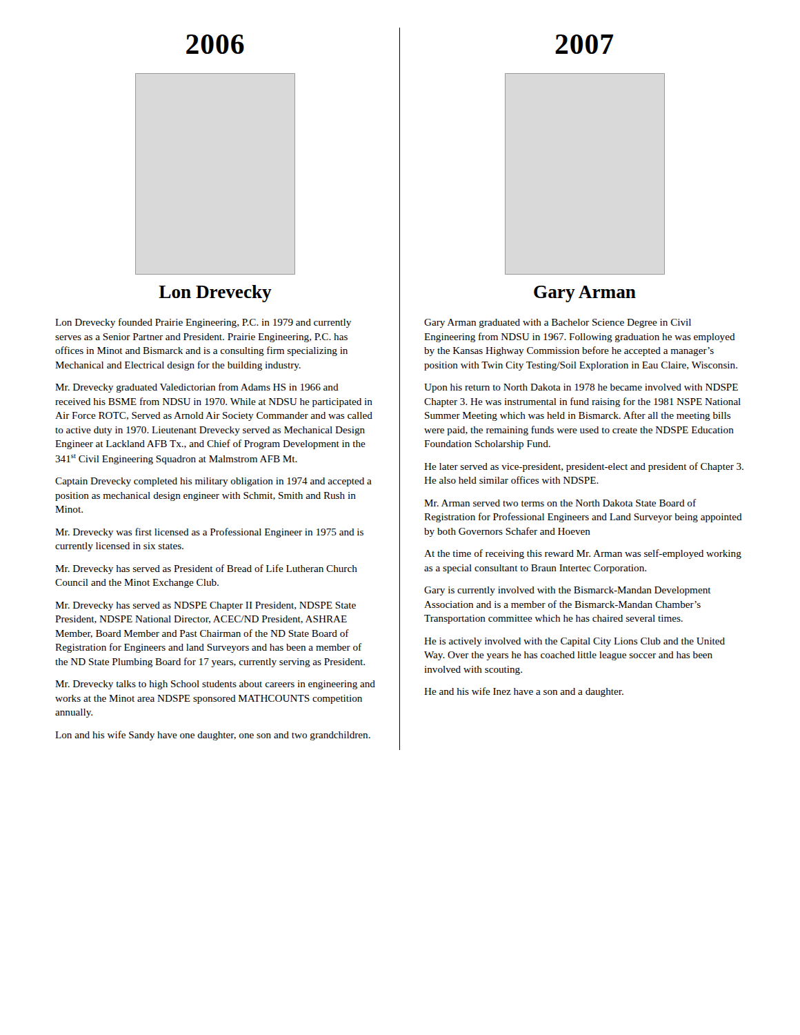2006
Lon Drevecky
Lon Drevecky founded Prairie Engineering, P.C. in 1979 and currently serves as a Senior Partner and President. Prairie Engineering, P.C. has offices in Minot and Bismarck and is a consulting firm specializing in Mechanical and Electrical design for the building industry.
Mr. Drevecky graduated Valedictorian from Adams HS in 1966 and received his BSME from NDSU in 1970. While at NDSU he participated in Air Force ROTC, Served as Arnold Air Society Commander and was called to active duty in 1970. Lieutenant Drevecky served as Mechanical Design Engineer at Lackland AFB Tx., and Chief of Program Development in the 341st Civil Engineering Squadron at Malmstrom AFB Mt.
Captain Drevecky completed his military obligation in 1974 and accepted a position as mechanical design engineer with Schmit, Smith and Rush in Minot.
Mr. Drevecky was first licensed as a Professional Engineer in 1975 and is currently licensed in six states.
Mr. Drevecky has served as President of Bread of Life Lutheran Church Council and the Minot Exchange Club.
Mr. Drevecky has served as NDSPE Chapter II President, NDSPE State President, NDSPE National Director, ACEC/ND President, ASHRAE Member, Board Member and Past Chairman of the ND State Board of Registration for Engineers and land Surveyors and has been a member of the ND State Plumbing Board for 17 years, currently serving as President.
Mr. Drevecky talks to high School students about careers in engineering and works at the Minot area NDSPE sponsored MATHCOUNTS competition annually.
Lon and his wife Sandy have one daughter, one son and two grandchildren.
2007
Gary Arman
Gary Arman graduated with a Bachelor Science Degree in Civil Engineering from NDSU in 1967. Following graduation he was employed by the Kansas Highway Commission before he accepted a manager’s position with Twin City Testing/Soil Exploration in Eau Claire, Wisconsin.
Upon his return to North Dakota in 1978 he became involved with NDSPE Chapter 3. He was instrumental in fund raising for the 1981 NSPE National Summer Meeting which was held in Bismarck. After all the meeting bills were paid, the remaining funds were used to create the NDSPE Education Foundation Scholarship Fund.
He later served as vice-president, president-elect and president of Chapter 3. He also held similar offices with NDSPE.
Mr. Arman served two terms on the North Dakota State Board of Registration for Professional Engineers and Land Surveyor being appointed by both Governors Schafer and Hoeven
At the time of receiving this reward Mr. Arman was self-employed working as a special consultant to Braun Intertec Corporation.
Gary is currently involved with the Bismarck-Mandan Development Association and is a member of the Bismarck-Mandan Chamber’s Transportation committee which he has chaired several times.
He is actively involved with the Capital City Lions Club and the United Way. Over the years he has coached little league soccer and has been involved with scouting.
He and his wife Inez have a son and a daughter.